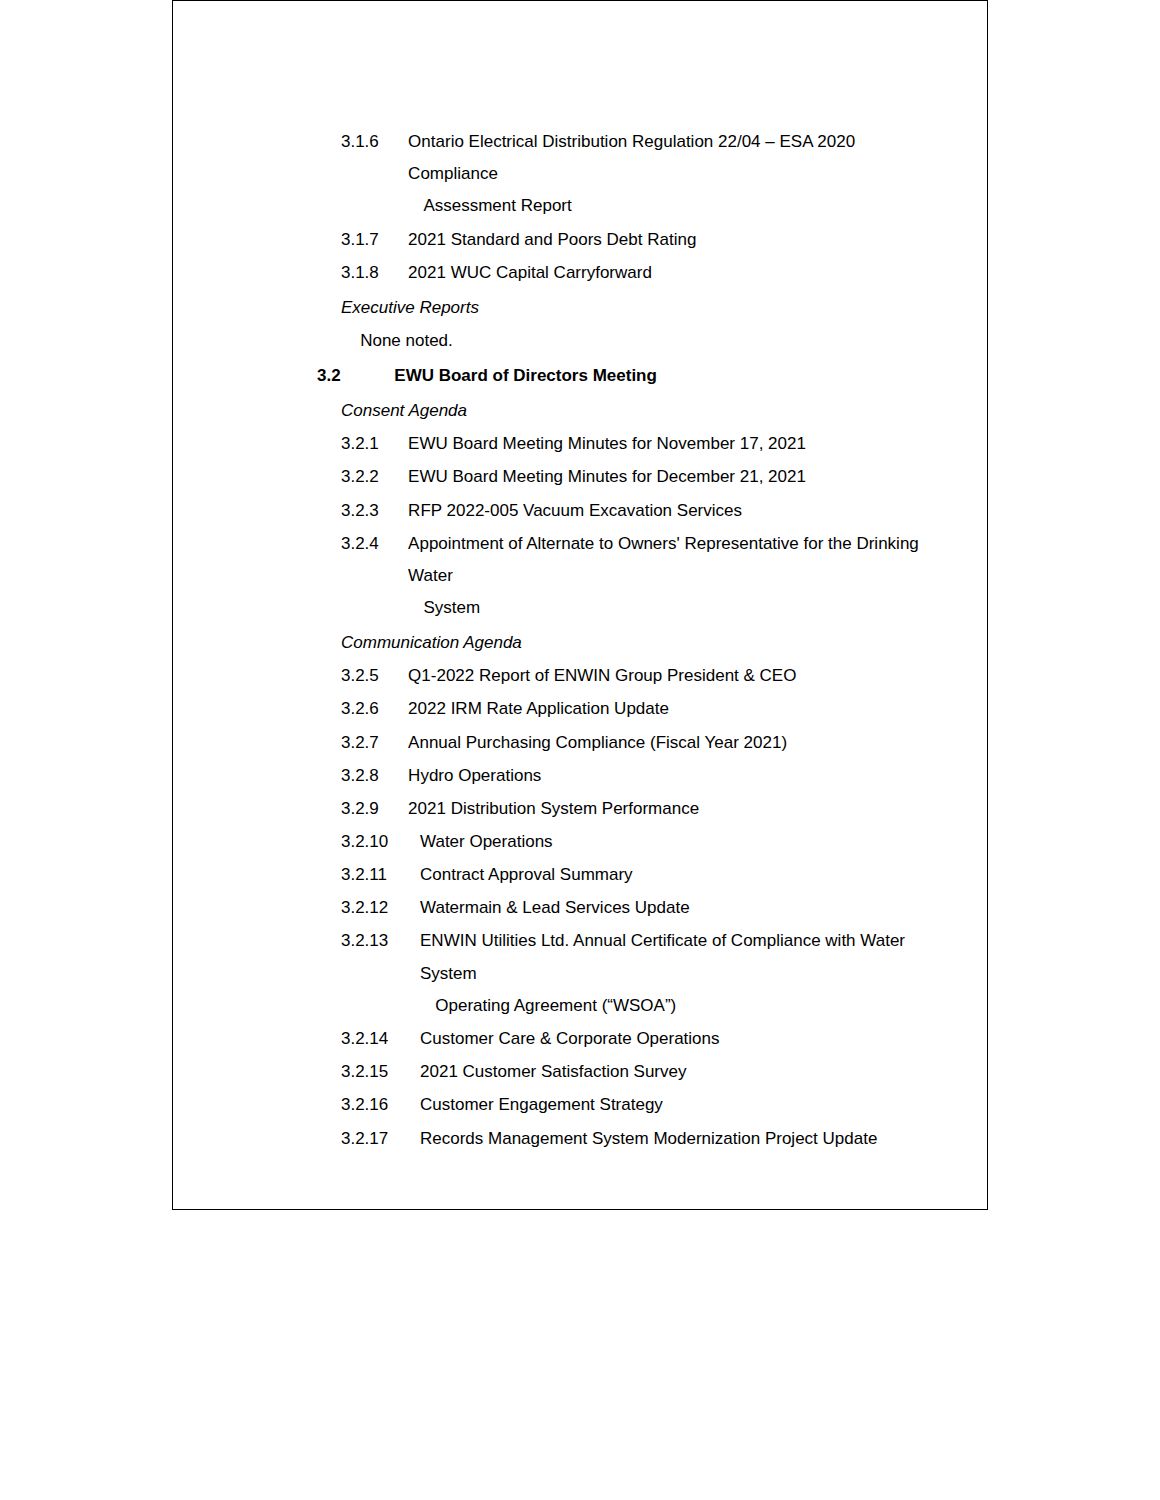3.1.6
Ontario Electrical Distribution Regulation 22/04 – ESA 2020 Compliance
Assessment Report
3.1.7
2021 Standard and Poors Debt Rating
3.1.8
2021 WUC Capital Carryforward
Executive Reports
None noted.
3.2
EWU Board of Directors Meeting
Consent Agenda
3.2.1
EWU Board Meeting Minutes for November 17, 2021
3.2.2
EWU Board Meeting Minutes for December 21, 2021
3.2.3
RFP 2022-005 Vacuum Excavation Services
3.2.4
Appointment of Alternate to Owners' Representative for the Drinking Water
System
Communication Agenda
3.2.5
Q1-2022 Report of ENWIN Group President & CEO
3.2.6
2022 IRM Rate Application Update
3.2.7
Annual Purchasing Compliance (Fiscal Year 2021)
3.2.8
Hydro Operations
3.2.9
2021 Distribution System Performance
3.2.10
Water Operations
3.2.11
Contract Approval Summary
3.2.12
Watermain & Lead Services Update
3.2.13
ENWIN Utilities Ltd. Annual Certificate of Compliance with Water System
Operating Agreement (“WSOA”)
3.2.14
Customer Care & Corporate Operations
3.2.15
2021 Customer Satisfaction Survey
3.2.16
Customer Engagement Strategy
3.2.17
Records Management System Modernization Project Update